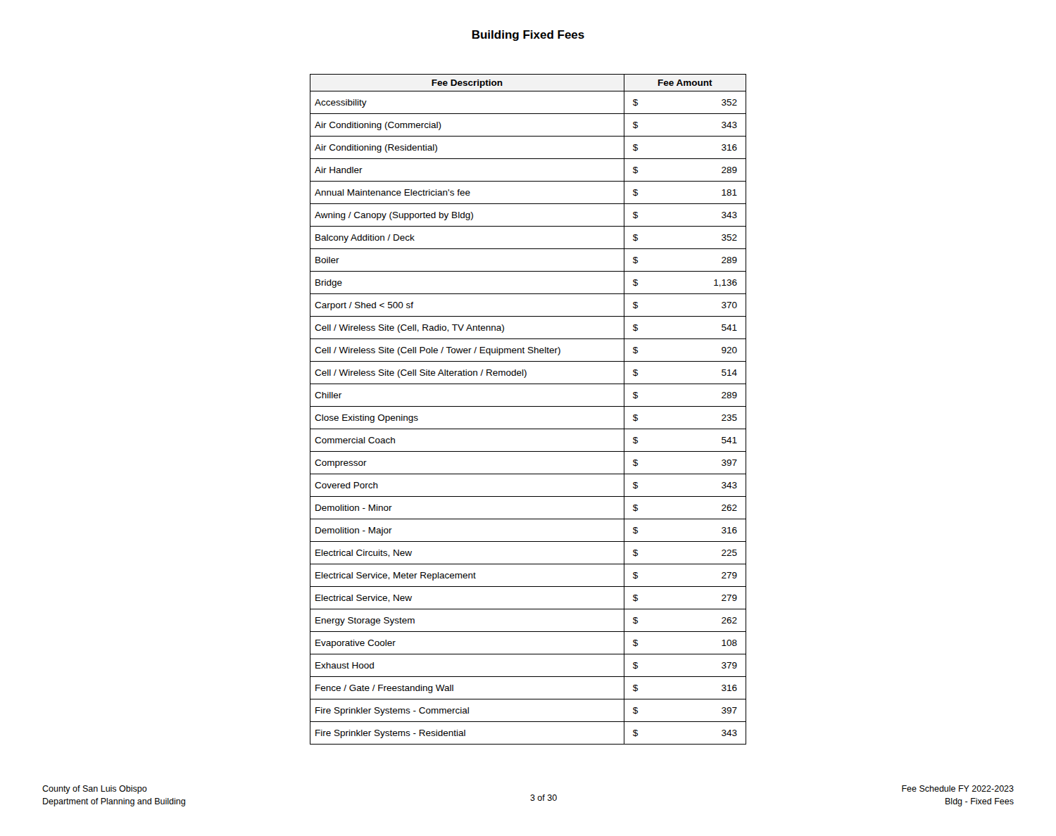Building Fixed Fees
| Fee Description | Fee Amount |
| --- | --- |
| Accessibility | / $ / 352 / |
| Air Conditioning (Commercial) | / $ / 343 / |
| Air Conditioning (Residential) | / $ / 316 / |
| Air Handler | / $ / 289 / |
| Annual Maintenance Electrician's fee | / $ / 181 / |
| Awning / Canopy (Supported by Bldg) | / $ / 343 / |
| Balcony Addition / Deck | / $ / 352 / |
| Boiler | / $ / 289 / |
| Bridge | / $ / 1,136 / |
| Carport / Shed < 500 sf | / $ / 370 / |
| Cell / Wireless Site (Cell, Radio, TV Antenna) | / $ / 541 / |
| Cell / Wireless Site (Cell Pole / Tower / Equipment Shelter) | / $ / 920 / |
| Cell / Wireless Site (Cell Site Alteration / Remodel) | / $ / 514 / |
| Chiller | / $ / 289 / |
| Close Existing Openings | / $ / 235 / |
| Commercial Coach | / $ / 541 / |
| Compressor | / $ / 397 / |
| Covered Porch | / $ / 343 / |
| Demolition - Minor | / $ / 262 / |
| Demolition - Major | / $ / 316 / |
| Electrical Circuits, New | / $ / 225 / |
| Electrical Service, Meter Replacement | / $ / 279 / |
| Electrical Service, New | / $ / 279 / |
| Energy Storage System | / $ / 262 / |
| Evaporative Cooler | / $ / 108 / |
| Exhaust Hood | / $ / 379 / |
| Fence / Gate / Freestanding Wall | / $ / 316 / |
| Fire Sprinkler Systems - Commercial | / $ / 397 / |
| Fire Sprinkler Systems - Residential | / $ / 343 / |
County of San Luis Obispo
Department of Planning and Building
3 of 30
Fee Schedule FY 2022-2023
Bldg - Fixed Fees